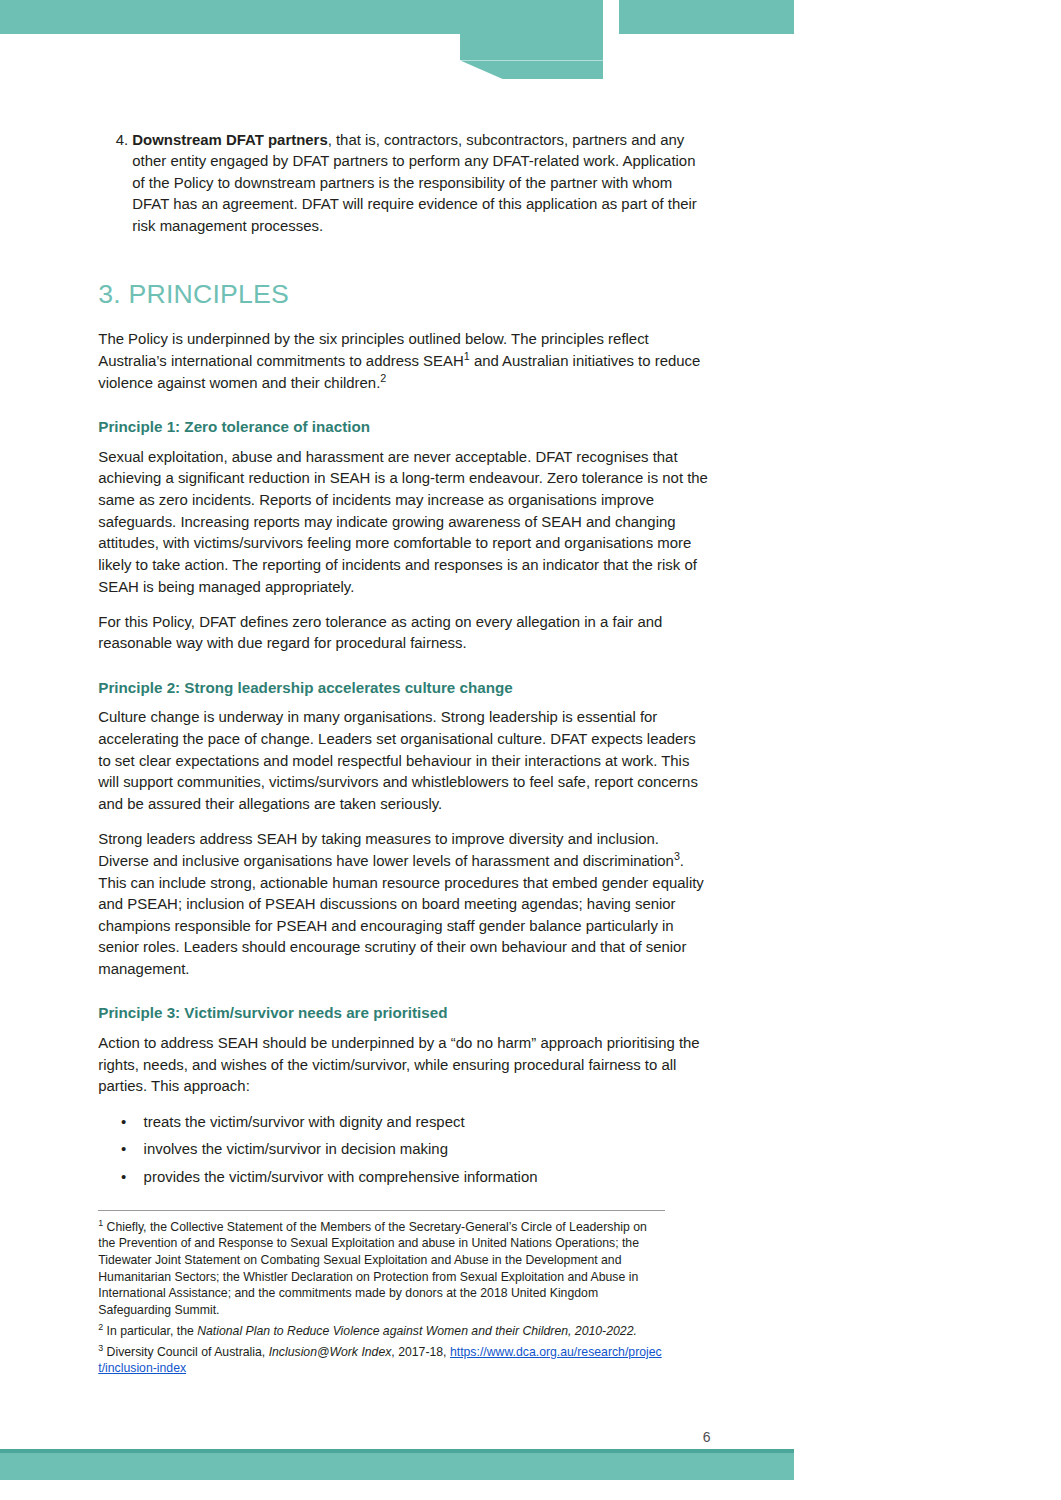Downstream DFAT partners, that is, contractors, subcontractors, partners and any other entity engaged by DFAT partners to perform any DFAT-related work. Application of the Policy to downstream partners is the responsibility of the partner with whom DFAT has an agreement. DFAT will require evidence of this application as part of their risk management processes.
3. PRINCIPLES
The Policy is underpinned by the six principles outlined below. The principles reflect Australia’s international commitments to address SEAH1 and Australian initiatives to reduce violence against women and their children.2
Principle 1: Zero tolerance of inaction
Sexual exploitation, abuse and harassment are never acceptable. DFAT recognises that achieving a significant reduction in SEAH is a long-term endeavour. Zero tolerance is not the same as zero incidents. Reports of incidents may increase as organisations improve safeguards. Increasing reports may indicate growing awareness of SEAH and changing attitudes, with victims/survivors feeling more comfortable to report and organisations more likely to take action. The reporting of incidents and responses is an indicator that the risk of SEAH is being managed appropriately.
For this Policy, DFAT defines zero tolerance as acting on every allegation in a fair and reasonable way with due regard for procedural fairness.
Principle 2: Strong leadership accelerates culture change
Culture change is underway in many organisations. Strong leadership is essential for accelerating the pace of change. Leaders set organisational culture. DFAT expects leaders to set clear expectations and model respectful behaviour in their interactions at work. This will support communities, victims/survivors and whistleblowers to feel safe, report concerns and be assured their allegations are taken seriously.
Strong leaders address SEAH by taking measures to improve diversity and inclusion. Diverse and inclusive organisations have lower levels of harassment and discrimination3. This can include strong, actionable human resource procedures that embed gender equality and PSEAH; inclusion of PSEAH discussions on board meeting agendas; having senior champions responsible for PSEAH and encouraging staff gender balance particularly in senior roles. Leaders should encourage scrutiny of their own behaviour and that of senior management.
Principle 3: Victim/survivor needs are prioritised
Action to address SEAH should be underpinned by a “do no harm” approach prioritising the rights, needs, and wishes of the victim/survivor, while ensuring procedural fairness to all parties. This approach:
treats the victim/survivor with dignity and respect
involves the victim/survivor in decision making
provides the victim/survivor with comprehensive information
1 Chiefly, the Collective Statement of the Members of the Secretary-General’s Circle of Leadership on the Prevention of and Response to Sexual Exploitation and abuse in United Nations Operations; the Tidewater Joint Statement on Combating Sexual Exploitation and Abuse in the Development and Humanitarian Sectors; the Whistler Declaration on Protection from Sexual Exploitation and Abuse in International Assistance; and the commitments made by donors at the 2018 United Kingdom Safeguarding Summit.
2 In particular, the National Plan to Reduce Violence against Women and their Children, 2010-2022.
3 Diversity Council of Australia, Inclusion@Work Index, 2017-18, https://www.dca.org.au/research/project/inclusion-index
6